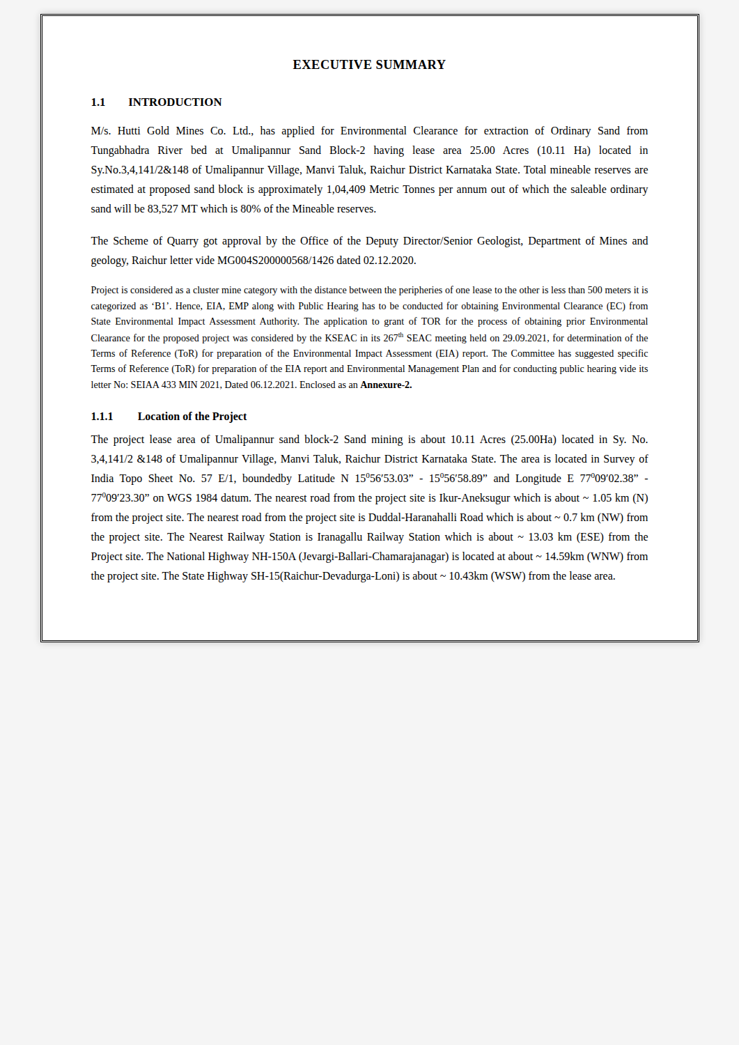EXECUTIVE SUMMARY
1.1 INTRODUCTION
M/s. Hutti Gold Mines Co. Ltd., has applied for Environmental Clearance for extraction of Ordinary Sand from Tungabhadra River bed at Umalipannur Sand Block-2 having lease area 25.00 Acres (10.11 Ha) located in Sy.No.3,4,141/2&148 of Umalipannur Village, Manvi Taluk, Raichur District Karnataka State. Total mineable reserves are estimated at proposed sand block is approximately 1,04,409 Metric Tonnes per annum out of which the saleable ordinary sand will be 83,527 MT which is 80% of the Mineable reserves.
The Scheme of Quarry got approval by the Office of the Deputy Director/Senior Geologist, Department of Mines and geology, Raichur letter vide MG004S200000568/1426 dated 02.12.2020.
Project is considered as a cluster mine category with the distance between the peripheries of one lease to the other is less than 500 meters it is categorized as ‘B1’. Hence, EIA, EMP along with Public Hearing has to be conducted for obtaining Environmental Clearance (EC) from State Environmental Impact Assessment Authority. The application to grant of TOR for the process of obtaining prior Environmental Clearance for the proposed project was considered by the KSEAC in its 267th SEAC meeting held on 29.09.2021, for determination of the Terms of Reference (ToR) for preparation of the Environmental Impact Assessment (EIA) report. The Committee has suggested specific Terms of Reference (ToR) for preparation of the EIA report and Environmental Management Plan and for conducting public hearing vide its letter No: SEIAA 433 MIN 2021, Dated 06.12.2021. Enclosed as an Annexure-2.
1.1.1 Location of the Project
The project lease area of Umalipannur sand block-2 Sand mining is about 10.11 Acres (25.00Ha) located in Sy. No. 3,4,141/2 &148 of Umalipannur Village, Manvi Taluk, Raichur District Karnataka State. The area is located in Survey of India Topo Sheet No. 57 E/1, boundedby Latitude N 15056′53.03” - 15056′58.89” and Longitude E 77009′02.38” - 77009′23.30” on WGS 1984 datum. The nearest road from the project site is Ikur-Aneksugur which is about ~ 1.05 km (N) from the project site. The nearest road from the project site is Duddal-Haranahalli Road which is about ~ 0.7 km (NW) from the project site. The Nearest Railway Station is Iranagallu Railway Station which is about ~ 13.03 km (ESE) from the Project site. The National Highway NH-150A (Jevargi-Ballari-Chamarajanagar) is located at about ~ 14.59km (WNW) from the project site. The State Highway SH-15(Raichur-Devadurga-Loni) is about ~ 10.43km (WSW) from the lease area.